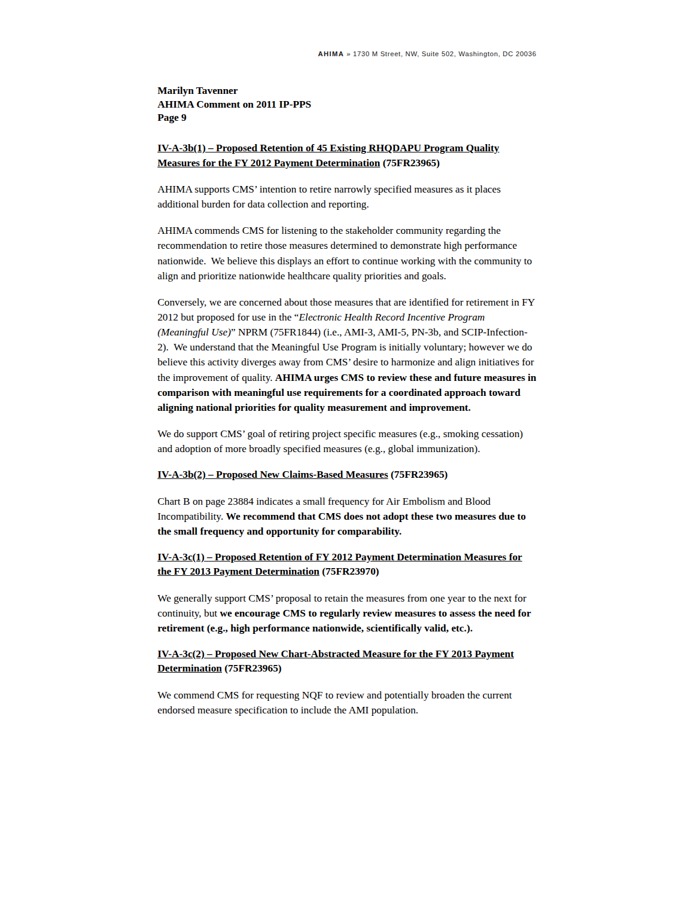AHIMA » 1730 M Street, NW, Suite 502, Washington, DC 20036
Marilyn Tavenner
AHIMA Comment on 2011 IP-PPS
Page 9
IV-A-3b(1) – Proposed Retention of 45 Existing RHQDAPU Program Quality Measures for the FY 2012 Payment Determination (75FR23965)
AHIMA supports CMS’ intention to retire narrowly specified measures as it places additional burden for data collection and reporting.
AHIMA commends CMS for listening to the stakeholder community regarding the recommendation to retire those measures determined to demonstrate high performance nationwide. We believe this displays an effort to continue working with the community to align and prioritize nationwide healthcare quality priorities and goals.
Conversely, we are concerned about those measures that are identified for retirement in FY 2012 but proposed for use in the “Electronic Health Record Incentive Program (Meaningful Use)” NPRM (75FR1844) (i.e., AMI-3, AMI-5, PN-3b, and SCIP-Infection-2). We understand that the Meaningful Use Program is initially voluntary; however we do believe this activity diverges away from CMS’ desire to harmonize and align initiatives for the improvement of quality. AHIMA urges CMS to review these and future measures in comparison with meaningful use requirements for a coordinated approach toward aligning national priorities for quality measurement and improvement.
We do support CMS’ goal of retiring project specific measures (e.g., smoking cessation) and adoption of more broadly specified measures (e.g., global immunization).
IV-A-3b(2) – Proposed New Claims-Based Measures (75FR23965)
Chart B on page 23884 indicates a small frequency for Air Embolism and Blood Incompatibility. We recommend that CMS does not adopt these two measures due to the small frequency and opportunity for comparability.
IV-A-3c(1) – Proposed Retention of FY 2012 Payment Determination Measures for the FY 2013 Payment Determination (75FR23970)
We generally support CMS’ proposal to retain the measures from one year to the next for continuity, but we encourage CMS to regularly review measures to assess the need for retirement (e.g., high performance nationwide, scientifically valid, etc.).
IV-A-3c(2) – Proposed New Chart-Abstracted Measure for the FY 2013 Payment Determination (75FR23965)
We commend CMS for requesting NQF to review and potentially broaden the current endorsed measure specification to include the AMI population.